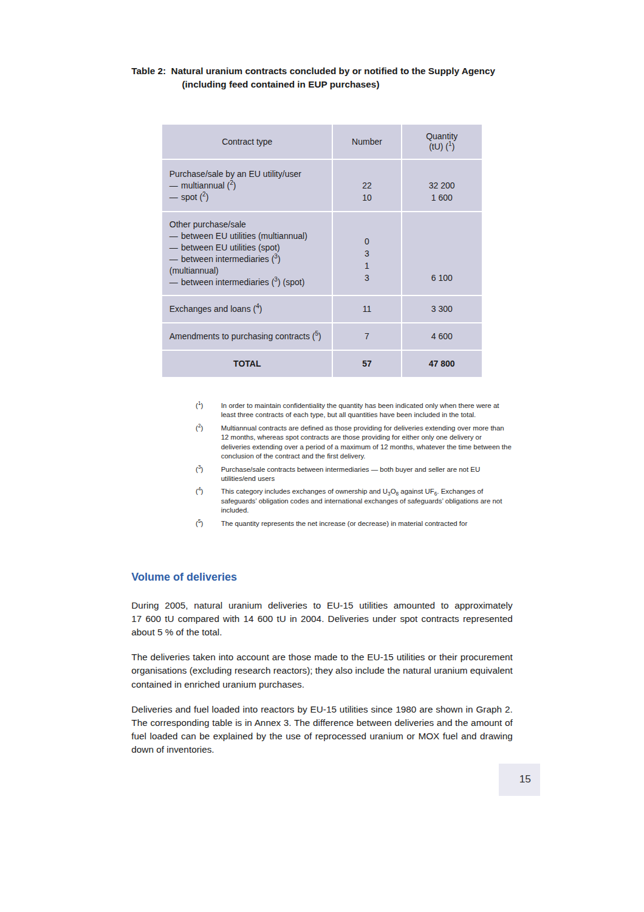Table 2: Natural uranium contracts concluded by or notified to the Supply Agency (including feed contained in EUP purchases)
| Contract type | Number | Quantity (tU) ( 1 ) |
| --- | --- | --- |
| Purchase/sale by an EU utility/user — multiannual ( 2 ) — spot ( 2 ) | 22 10 | 32 200 1 600 |
| Other purchase/sale — between EU utilities (multiannual) — between EU utilities (spot) — between intermediaries ( 3 ) (multiannual) — between intermediaries ( 3 ) (spot) | 0 3 1 3 | 6 100 |
| Exchanges and loans ( 4 ) | 11 | 3 300 |
| Amendments to purchasing contracts ( 5 ) | 7 | 4 600 |
| TOTAL | 57 | 47 800 |
| ( 1 ) | In order to maintain confidentiality the quantity has been indicated only when there were at least three contracts of each type, but all quantities have been included in the total. |
| ( 2 ) | Multiannual contracts are defined as those providing for deliveries extending over more than 12 months, whereas spot contracts are those providing for either only one delivery or deliveries extending over a period of a maximum of 12 months, whatever the time between the conclusion of the contract and the first delivery. |
| ( 3 ) | Purchase/sale contracts between intermediaries — both buyer and seller are not EU utilities/end users |
| ( 4 ) | This category includes exchanges of ownership and U 3 O 8 against UF 6 . Exchanges of safeguards’ obligation codes and international exchanges of safeguards’ obligations are not included. |
| ( 5 ) | The quantity represents the net increase (or decrease) in material contracted for |
Volume of deliveries
During 2005, natural uranium deliveries to EU-15 utilities amounted to approximately 17 600 tU compared with 14 600 tU in 2004. Deliveries under spot contracts represented about 5 % of the total.
The deliveries taken into account are those made to the EU-15 utilities or their procurement organisations (excluding research reactors); they also include the natural uranium equivalent contained in enriched uranium purchases.
Deliveries and fuel loaded into reactors by EU-15 utilities since 1980 are shown in Graph 2. The corresponding table is in Annex 3. The difference between deliveries and the amount of fuel loaded can be explained by the use of reprocessed uranium or MOX fuel and drawing down of inventories.
15